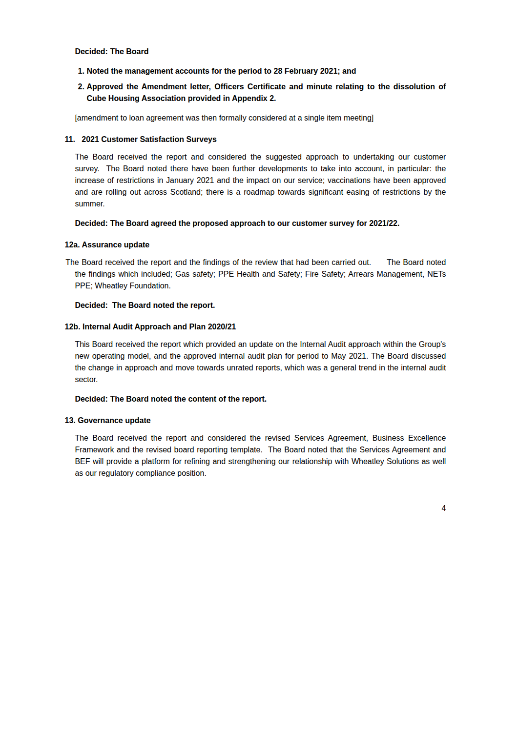Decided: The Board
Noted the management accounts for the period to 28 February 2021; and
Approved the Amendment letter, Officers Certificate and minute relating to the dissolution of Cube Housing Association provided in Appendix 2.
[amendment to loan agreement was then formally considered at a single item meeting]
11. 2021 Customer Satisfaction Surveys
The Board received the report and considered the suggested approach to undertaking our customer survey. The Board noted there have been further developments to take into account, in particular: the increase of restrictions in January 2021 and the impact on our service; vaccinations have been approved and are rolling out across Scotland; there is a roadmap towards significant easing of restrictions by the summer.
Decided: The Board agreed the proposed approach to our customer survey for 2021/22.
12a. Assurance update
The Board received the report and the findings of the review that had been carried out. The Board noted the findings which included; Gas safety; PPE Health and Safety; Fire Safety; Arrears Management, NETs PPE; Wheatley Foundation.
Decided: The Board noted the report.
12b. Internal Audit Approach and Plan 2020/21
This Board received the report which provided an update on the Internal Audit approach within the Group's new operating model, and the approved internal audit plan for period to May 2021. The Board discussed the change in approach and move towards unrated reports, which was a general trend in the internal audit sector.
Decided: The Board noted the content of the report.
13. Governance update
The Board received the report and considered the revised Services Agreement, Business Excellence Framework and the revised board reporting template. The Board noted that the Services Agreement and BEF will provide a platform for refining and strengthening our relationship with Wheatley Solutions as well as our regulatory compliance position.
4